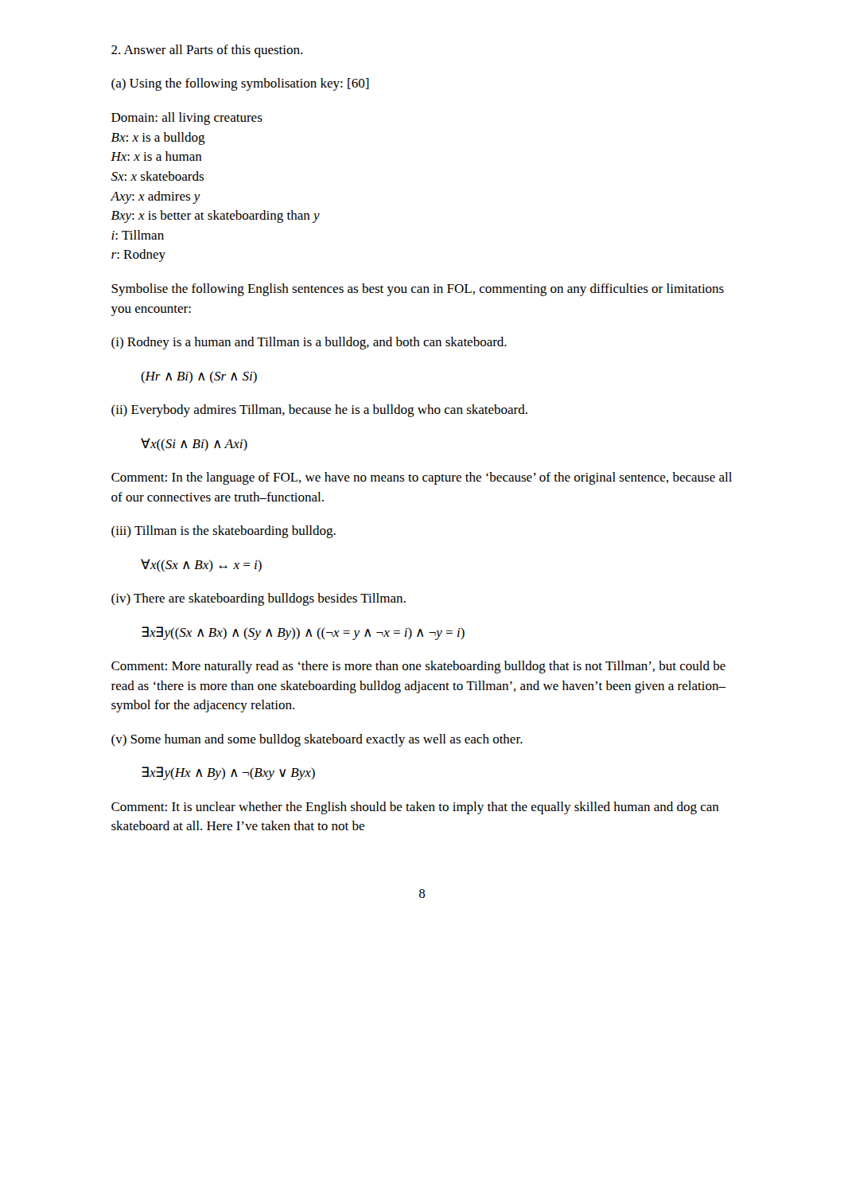2. Answer all Parts of this question.
(a) Using the following symbolisation key: [60]
Domain: all living creatures
Bx: x is a bulldog
Hx: x is a human
Sx: x skateboards
Axy: x admires y
Bxy: x is better at skateboarding than y
i: Tillman
r: Rodney
Symbolise the following English sentences as best you can in FOL, commenting on any difficulties or limitations you encounter:
(i) Rodney is a human and Tillman is a bulldog, and both can skateboard.
(Hr ∧ Bi) ∧ (Sr ∧ Si)
(ii) Everybody admires Tillman, because he is a bulldog who can skateboard.
∀x((Si ∧ Bi) ∧ Axi)
Comment: In the language of FOL, we have no means to capture the ‘because’ of the original sentence, because all of our connectives are truth–functional.
(iii) Tillman is the skateboarding bulldog.
∀x((Sx ∧ Bx) ↔ x = i)
(iv) There are skateboarding bulldogs besides Tillman.
∃x∃y((Sx ∧ Bx) ∧ (Sy ∧ By)) ∧ ((¬x = y ∧ ¬x = i) ∧ ¬y = i)
Comment: More naturally read as ‘there is more than one skateboarding bulldog that is not Tillman’, but could be read as ‘there is more than one skateboarding bulldog adjacent to Tillman’, and we haven’t been given a relation–symbol for the adjacency relation.
(v) Some human and some bulldog skateboard exactly as well as each other.
∃x∃y(Hx ∧ By) ∧ ¬(Bxy ∨ Byx)
Comment: It is unclear whether the English should be taken to imply that the equally skilled human and dog can skateboard at all. Here I’ve taken that to not be
8